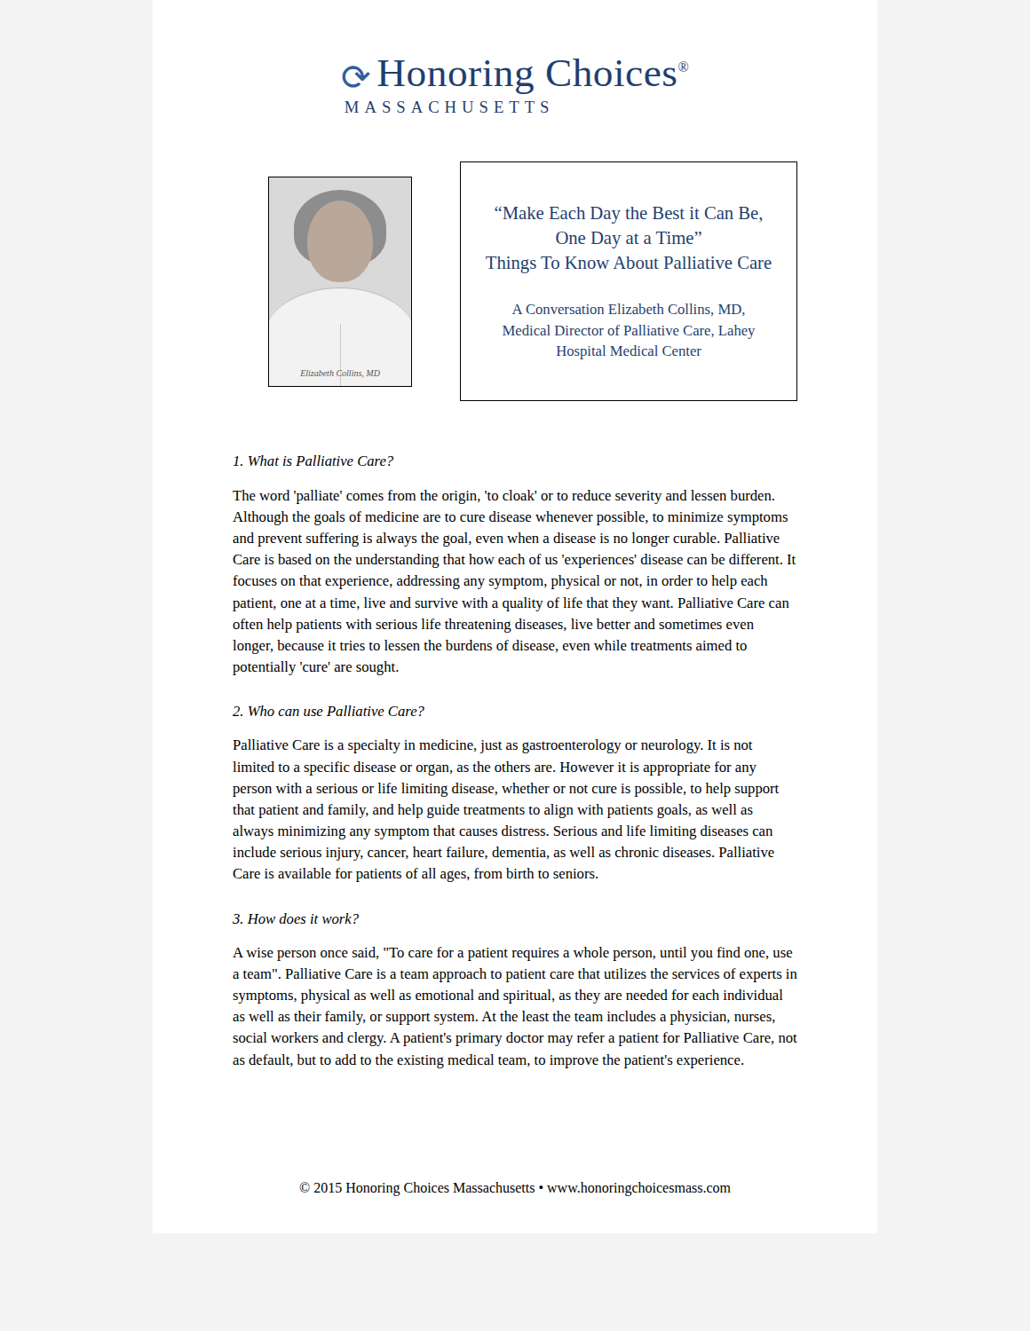⟳Honoring Choices®
MASSACHUSETTS
Elizabeth Collins, MD
“Make Each Day the Best it Can Be, One Day at a Time”
Things To Know About Palliative Care
A Conversation Elizabeth Collins, MD,
Medical Director of Palliative Care, Lahey Hospital Medical Center
1. What is Palliative Care?
The word 'palliate' comes from the origin, 'to cloak' or to reduce severity and lessen burden. Although the goals of medicine are to cure disease whenever possible, to minimize symptoms and prevent suffering is always the goal, even when a disease is no longer curable. Palliative Care is based on the understanding that how each of us 'experiences' disease can be different. It focuses on that experience, addressing any symptom, physical or not, in order to help each patient, one at a time, live and survive with a quality of life that they want. Palliative Care can often help patients with serious life threatening diseases, live better and sometimes even longer, because it tries to lessen the burdens of disease, even while treatments aimed to potentially 'cure' are sought.
2. Who can use Palliative Care?
Palliative Care is a specialty in medicine, just as gastroenterology or neurology. It is not limited to a specific disease or organ, as the others are. However it is appropriate for any person with a serious or life limiting disease, whether or not cure is possible, to help support that patient and family, and help guide treatments to align with patients goals, as well as always minimizing any symptom that causes distress. Serious and life limiting diseases can include serious injury, cancer, heart failure, dementia, as well as chronic diseases. Palliative Care is available for patients of all ages, from birth to seniors.
3. How does it work?
A wise person once said, "To care for a patient requires a whole person, until you find one, use a team". Palliative Care is a team approach to patient care that utilizes the services of experts in symptoms, physical as well as emotional and spiritual, as they are needed for each individual as well as their family, or support system. At the least the team includes a physician, nurses, social workers and clergy. A patient's primary doctor may refer a patient for Palliative Care, not as default, but to add to the existing medical team, to improve the patient's experience.
© 2015 Honoring Choices Massachusetts • www.honoringchoicesmass.com